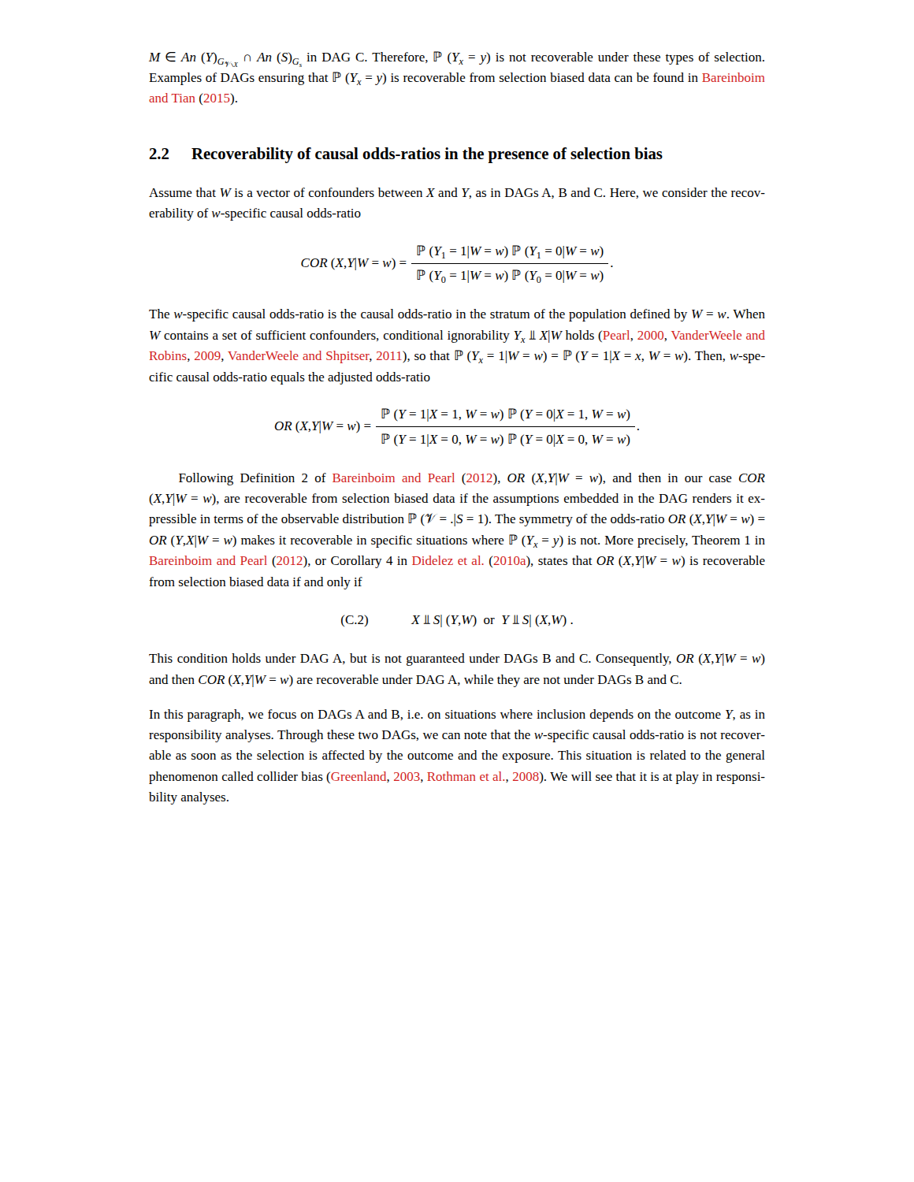M ∈ An (Y)G𝒱∖X ∩ An (S)Gs in DAG C. Therefore, ℙ (Yx = y) is not recoverable under these types of selection. Examples of DAGs ensuring that ℙ (Yx = y) is recoverable from selection biased data can be found in Bareinboim and Tian (2015).
2.2 Recoverability of causal odds-ratios in the presence of selection bias
Assume that W is a vector of confounders between X and Y, as in DAGs A, B and C. Here, we consider the recoverability of w-specific causal odds-ratio
COR (X,Y|W = w) = ℙ (Y1 = 1|W = w) ℙ (Y1 = 0|W = w) ℙ (Y0 = 1|W = w) ℙ (Y0 = 0|W = w) .
The w-specific causal odds-ratio is the causal odds-ratio in the stratum of the population defined by W = w. When W contains a set of sufficient confounders, conditional ignorability Yx ⫫ X|W holds (Pearl, 2000, VanderWeele and Robins, 2009, VanderWeele and Shpitser, 2011), so that ℙ (Yx = 1|W = w) = ℙ (Y = 1|X = x, W = w). Then, w-specific causal odds-ratio equals the adjusted odds-ratio
OR (X,Y|W = w) = ℙ (Y = 1|X = 1, W = w) ℙ (Y = 0|X = 1, W = w) ℙ (Y = 1|X = 0, W = w) ℙ (Y = 0|X = 0, W = w) .
Following Definition 2 of Bareinboim and Pearl (2012), OR (X,Y|W = w), and then in our case COR (X,Y|W = w), are recoverable from selection biased data if the assumptions embedded in the DAG renders it expressible in terms of the observable distribution ℙ (𝒱 = .|S = 1). The symmetry of the odds-ratio OR (X,Y|W = w) = OR (Y,X|W = w) makes it recoverable in specific situations where ℙ (Yx = y) is not. More precisely, Theorem 1 in Bareinboim and Pearl (2012), or Corollary 4 in Didelez et al. (2010a), states that OR (X,Y|W = w) is recoverable from selection biased data if and only if
(C.2) X ⫫ S| (Y,W) or Y ⫫ S| (X,W) .
This condition holds under DAG A, but is not guaranteed under DAGs B and C. Consequently, OR (X,Y|W = w) and then COR (X,Y|W = w) are recoverable under DAG A, while they are not under DAGs B and C.
In this paragraph, we focus on DAGs A and B, i.e. on situations where inclusion depends on the outcome Y, as in responsibility analyses. Through these two DAGs, we can note that the w-specific causal odds-ratio is not recoverable as soon as the selection is affected by the outcome and the exposure. This situation is related to the general phenomenon called collider bias (Greenland, 2003, Rothman et al., 2008). We will see that it is at play in responsibility analyses.